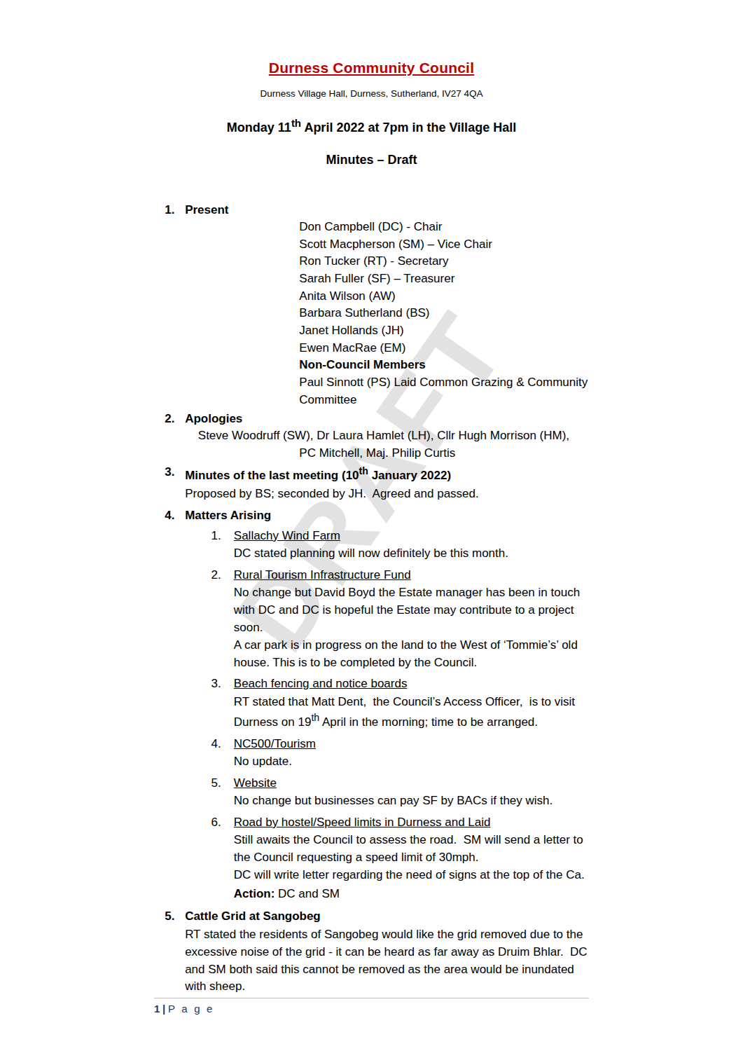DRAFT
Durness Community Council
Durness Village Hall, Durness, Sutherland, IV27 4QA
Monday 11th April 2022 at 7pm in the Village Hall
Minutes – Draft
Present Don Campbell (DC) - Chair Scott Macpherson (SM) – Vice Chair Ron Tucker (RT) - Secretary Sarah Fuller (SF) – Treasurer Anita Wilson (AW) Barbara Sutherland (BS) Janet Hollands (JH) Ewen MacRae (EM) Non-Council Members Paul Sinnott (PS) Laid Common Grazing & Community Committee
Apologies Steve Woodruff (SW), Dr Laura Hamlet (LH), Cllr Hugh Morrison (HM), PC Mitchell, Maj. Philip Curtis
Minutes of the last meeting (10th January 2022)
Proposed by BS; seconded by JH. Agreed and passed.
Matters Arising
Sallachy Wind Farm DC stated planning will now definitely be this month.
Rural Tourism Infrastructure Fund No change but David Boyd the Estate manager has been in touch with DC and DC is hopeful the Estate may contribute to a project soon. A car park is in progress on the land to the West of ‘Tommie’s’ old house. This is to be completed by the Council.
Beach fencing and notice boards RT stated that Matt Dent, the Council’s Access Officer, is to visit Durness on 19th April in the morning; time to be arranged.
NC500/Tourism No update.
Website No change but businesses can pay SF by BACs if they wish.
Road by hostel/Speed limits in Durness and Laid Still awaits the Council to assess the road. SM will send a letter to the Council requesting a speed limit of 30mph. DC will write letter regarding the need of signs at the top of the Ca. Action: DC and SM
Cattle Grid at Sangobeg
RT stated the residents of Sangobeg would like the grid removed due to the excessive noise of the grid - it can be heard as far away as Druim Bhlar. DC and SM both said this cannot be removed as the area would be inundated with sheep.
1|P a g e